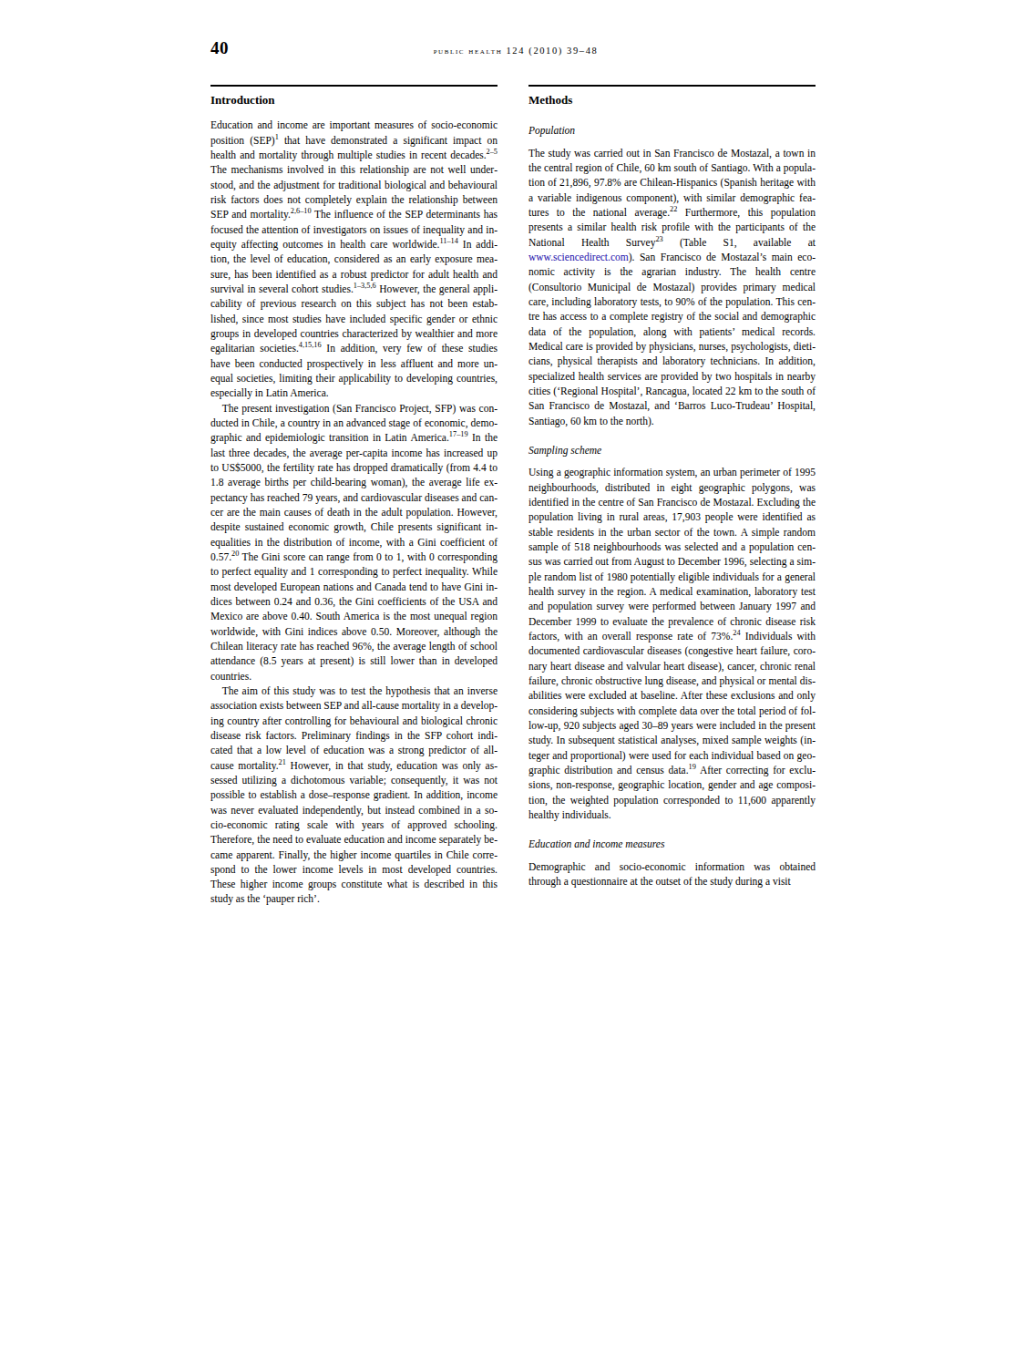40
public health 124 (2010) 39–48
Introduction
Education and income are important measures of socio-economic position (SEP)1 that have demonstrated a significant impact on health and mortality through multiple studies in recent decades.2–5 The mechanisms involved in this relationship are not well understood, and the adjustment for traditional biological and behavioural risk factors does not completely explain the relationship between SEP and mortality.2,6–10 The influence of the SEP determinants has focused the attention of investigators on issues of inequality and inequity affecting outcomes in health care worldwide.11–14 In addition, the level of education, considered as an early exposure measure, has been identified as a robust predictor for adult health and survival in several cohort studies.1–3,5,6 However, the general applicability of previous research on this subject has not been established, since most studies have included specific gender or ethnic groups in developed countries characterized by wealthier and more egalitarian societies.4,15,16 In addition, very few of these studies have been conducted prospectively in less affluent and more unequal societies, limiting their applicability to developing countries, especially in Latin America.
The present investigation (San Francisco Project, SFP) was conducted in Chile, a country in an advanced stage of economic, demographic and epidemiologic transition in Latin America.17–19 In the last three decades, the average per-capita income has increased up to US$5000, the fertility rate has dropped dramatically (from 4.4 to 1.8 average births per child-bearing woman), the average life expectancy has reached 79 years, and cardiovascular diseases and cancer are the main causes of death in the adult population. However, despite sustained economic growth, Chile presents significant inequalities in the distribution of income, with a Gini coefficient of 0.57.20 The Gini score can range from 0 to 1, with 0 corresponding to perfect equality and 1 corresponding to perfect inequality. While most developed European nations and Canada tend to have Gini indices between 0.24 and 0.36, the Gini coefficients of the USA and Mexico are above 0.40. South America is the most unequal region worldwide, with Gini indices above 0.50. Moreover, although the Chilean literacy rate has reached 96%, the average length of school attendance (8.5 years at present) is still lower than in developed countries.
The aim of this study was to test the hypothesis that an inverse association exists between SEP and all-cause mortality in a developing country after controlling for behavioural and biological chronic disease risk factors. Preliminary findings in the SFP cohort indicated that a low level of education was a strong predictor of all-cause mortality.21 However, in that study, education was only assessed utilizing a dichotomous variable; consequently, it was not possible to establish a dose–response gradient. In addition, income was never evaluated independently, but instead combined in a socio-economic rating scale with years of approved schooling. Therefore, the need to evaluate education and income separately became apparent. Finally, the higher income quartiles in Chile correspond to the lower income levels in most developed countries. These higher income groups constitute what is described in this study as the ‘pauper rich’.
Methods
Population
The study was carried out in San Francisco de Mostazal, a town in the central region of Chile, 60 km south of Santiago. With a population of 21,896, 97.8% are Chilean-Hispanics (Spanish heritage with a variable indigenous component), with similar demographic features to the national average.22 Furthermore, this population presents a similar health risk profile with the participants of the National Health Survey23 (Table S1, available at www.sciencedirect.com). San Francisco de Mostazal’s main economic activity is the agrarian industry. The health centre (Consultorio Municipal de Mostazal) provides primary medical care, including laboratory tests, to 90% of the population. This centre has access to a complete registry of the social and demographic data of the population, along with patients’ medical records. Medical care is provided by physicians, nurses, psychologists, dieticians, physical therapists and laboratory technicians. In addition, specialized health services are provided by two hospitals in nearby cities (‘Regional Hospital’, Rancagua, located 22 km to the south of San Francisco de Mostazal, and ‘Barros Luco-Trudeau’ Hospital, Santiago, 60 km to the north).
Sampling scheme
Using a geographic information system, an urban perimeter of 1995 neighbourhoods, distributed in eight geographic polygons, was identified in the centre of San Francisco de Mostazal. Excluding the population living in rural areas, 17,903 people were identified as stable residents in the urban sector of the town. A simple random sample of 518 neighbourhoods was selected and a population census was carried out from August to December 1996, selecting a simple random list of 1980 potentially eligible individuals for a general health survey in the region. A medical examination, laboratory test and population survey were performed between January 1997 and December 1999 to evaluate the prevalence of chronic disease risk factors, with an overall response rate of 73%.24 Individuals with documented cardiovascular diseases (congestive heart failure, coronary heart disease and valvular heart disease), cancer, chronic renal failure, chronic obstructive lung disease, and physical or mental disabilities were excluded at baseline. After these exclusions and only considering subjects with complete data over the total period of follow-up, 920 subjects aged 30–89 years were included in the present study. In subsequent statistical analyses, mixed sample weights (integer and proportional) were used for each individual based on geographic distribution and census data.19 After correcting for exclusions, non-response, geographic location, gender and age composition, the weighted population corresponded to 11,600 apparently healthy individuals.
Education and income measures
Demographic and socio-economic information was obtained through a questionnaire at the outset of the study during a visit